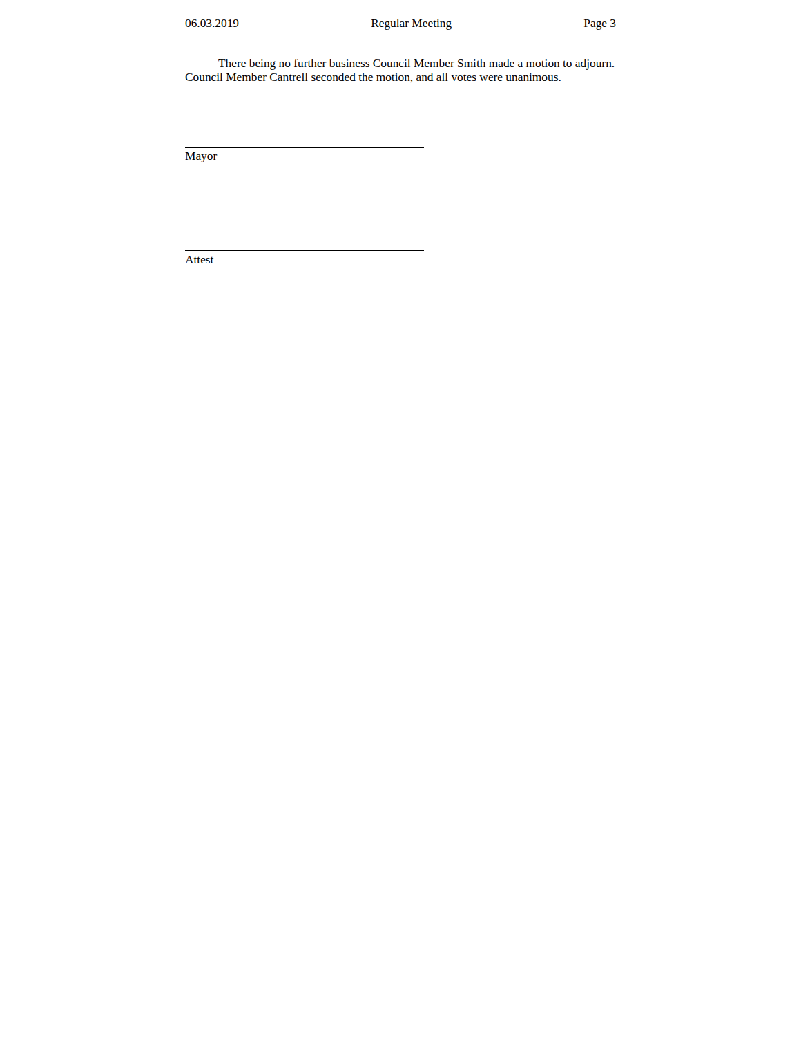06.03.2019
Regular Meeting
Page 3
There being no further business Council Member Smith made a motion to adjourn. Council Member Cantrell seconded the motion, and all votes were unanimous.
Mayor
Attest